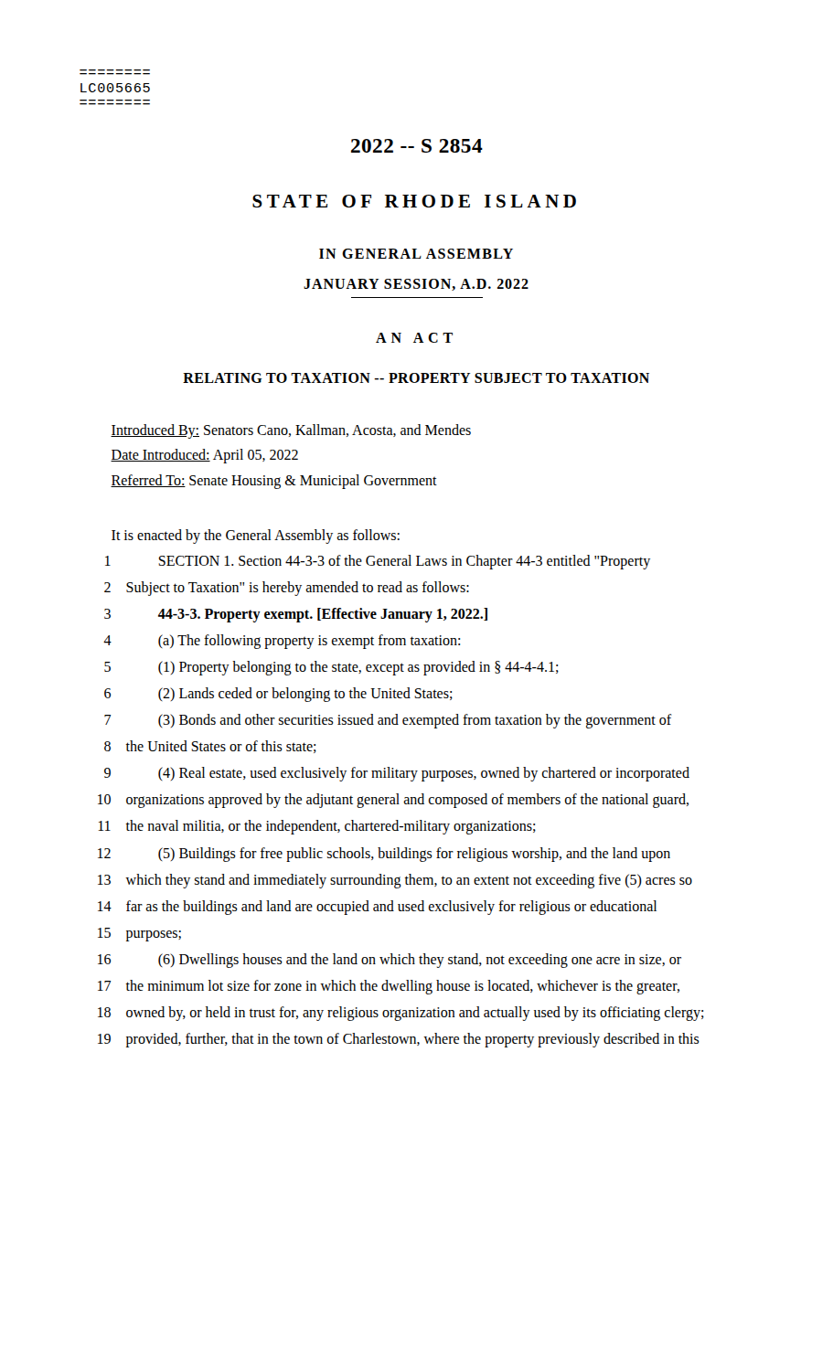========
LC005665
========
2022 -- S 2854
STATE OF RHODE ISLAND
IN GENERAL ASSEMBLY
JANUARY SESSION, A.D. 2022
AN ACT
RELATING TO TAXATION -- PROPERTY SUBJECT TO TAXATION
Introduced By: Senators Cano, Kallman, Acosta, and Mendes
Date Introduced: April 05, 2022
Referred To: Senate Housing & Municipal Government
It is enacted by the General Assembly as follows:
SECTION 1. Section 44-3-3 of the General Laws in Chapter 44-3 entitled "Property
Subject to Taxation" is hereby amended to read as follows:
44-3-3. Property exempt. [Effective January 1, 2022.]
(a) The following property is exempt from taxation:
(1) Property belonging to the state, except as provided in § 44-4-4.1;
(2) Lands ceded or belonging to the United States;
(3) Bonds and other securities issued and exempted from taxation by the government of
the United States or of this state;
(4) Real estate, used exclusively for military purposes, owned by chartered or incorporated
organizations approved by the adjutant general and composed of members of the national guard,
the naval militia, or the independent, chartered-military organizations;
(5) Buildings for free public schools, buildings for religious worship, and the land upon
which they stand and immediately surrounding them, to an extent not exceeding five (5) acres so
far as the buildings and land are occupied and used exclusively for religious or educational
purposes;
(6) Dwellings houses and the land on which they stand, not exceeding one acre in size, or
the minimum lot size for zone in which the dwelling house is located, whichever is the greater,
owned by, or held in trust for, any religious organization and actually used by its officiating clergy;
provided, further, that in the town of Charlestown, where the property previously described in this